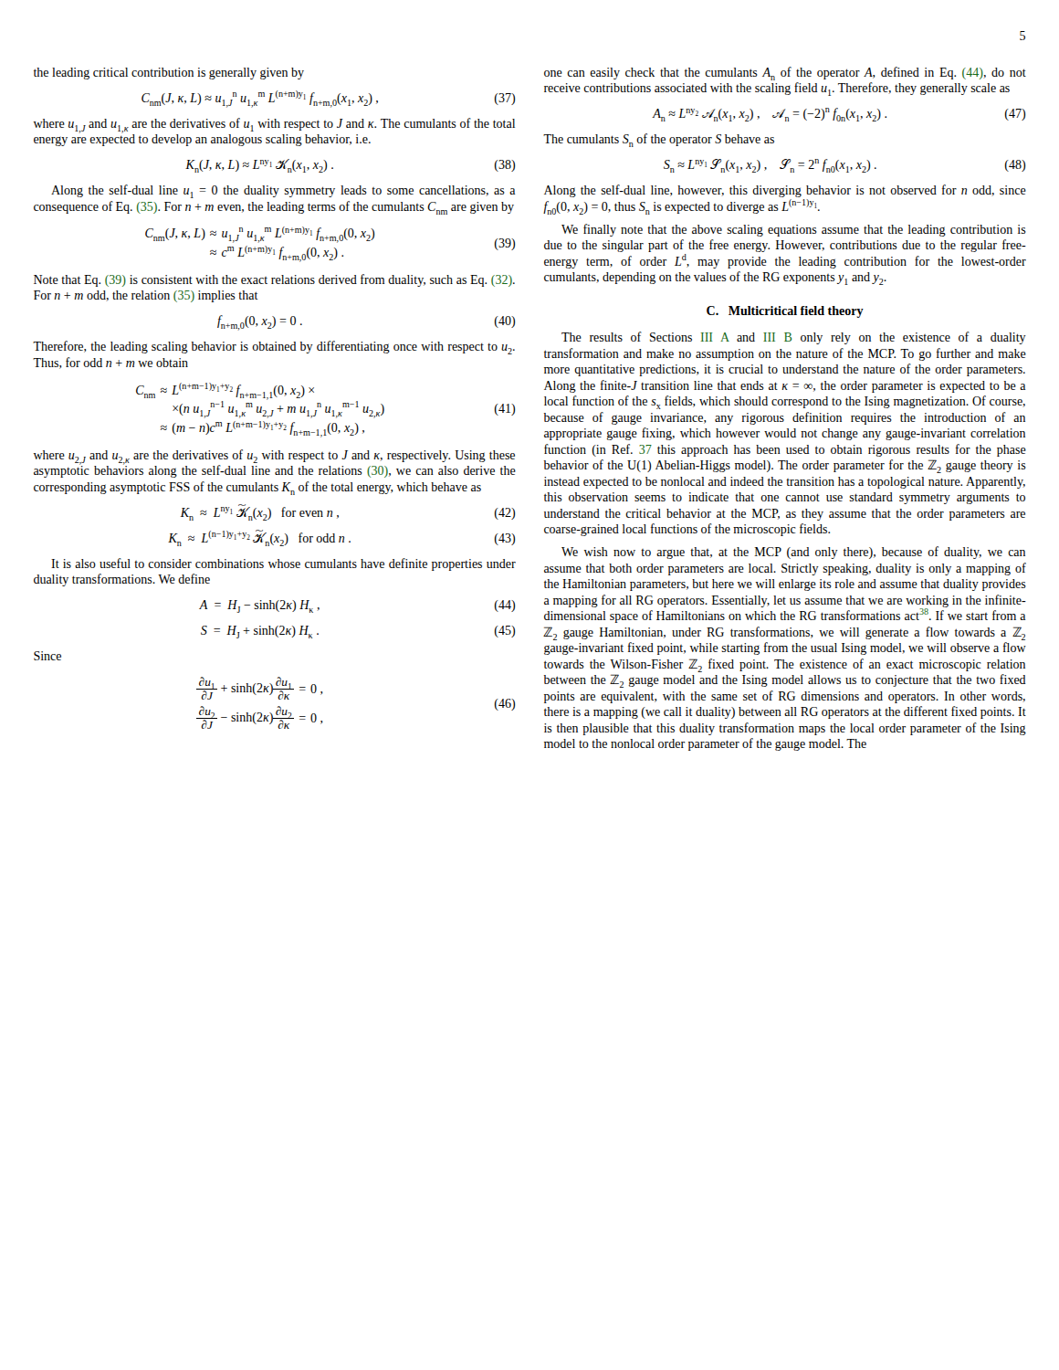5
the leading critical contribution is generally given by
Cnm(J, κ, L) ≈ u1,Jn u1,κm L(n+m)y1 fn+m,0(x1, x2) ,
(37)
where u1,J and u1,κ are the derivatives of u1 with respect to J and κ. The cumulants of the total energy are expected to develop an analogous scaling behavior, i.e.
Kn(J, κ, L) ≈ Lny1 𝒦n(x1, x2) .
(38)
Along the self-dual line u1 = 0 the duality symmetry leads to some cancellations, as a consequence of Eq. (35). For n + m even, the leading terms of the cumulants Cnm are given by
| C nm ( J , κ , L ) | ≈ | u 1, J n u 1, κ m L (n+m)y 1 f n+m,0 (0, x 2 ) |
| | ≈ | c m L (n+m)y 1 f n+m,0 (0, x 2 ) . |
(39)
Note that Eq. (39) is consistent with the exact relations derived from duality, such as Eq. (32). For n + m odd, the relation (35) implies that
fn+m,0(0, x2) = 0 .
(40)
Therefore, the leading scaling behavior is obtained by differentiating once with respect to u2. Thus, for odd n + m we obtain
| C nm | ≈ | L (n+m−1)y 1 +y 2 f n+m−1,1 (0, x 2 ) × |
| | | ×( n u 1, J n−1 u 1, κ m u 2, J + m u 1, J n u 1, κ m−1 u 2, κ ) |
| | ≈ | ( m − n ) c m L (n+m−1)y 1 +y 2 f n+m−1,1 (0, x 2 ) , |
(41)
where u2,J and u2,κ are the derivatives of u2 with respect to J and κ, respectively. Using these asymptotic behaviors along the self-dual line and the relations (30), we can also derive the corresponding asymptotic FSS of the cumulants Kn of the total energy, which behave as
Kn ≈ Lny1 𝒦n(x2) for even n ,
(42)
Kn ≈ L(n−1)y1+y2 𝒦n(x2) for odd n .
(43)
It is also useful to consider combinations whose cumulants have definite properties under duality transformations. We define
A = HJ − sinh(2κ) Hκ ,
(44)
S = HJ + sinh(2κ) Hκ .
(45)
Since
| ∂ u 1 ∂ J + sinh(2 κ ) ∂ u 1 ∂ κ | = | 0 , |
| ∂ u 2 ∂ J − sinh(2 κ ) ∂ u 2 ∂ κ | = | 0 , |
(46)
one can easily check that the cumulants An of the operator A, defined in Eq. (44), do not receive contributions associated with the scaling field u1. Therefore, they generally scale as
An ≈ Lny2 𝒜n(x1, x2) , 𝒜n = (−2)n f0n(x1, x2) .
(47)
The cumulants Sn of the operator S behave as
Sn ≈ Lny1 𝒮n(x1, x2) , 𝒮n = 2n fn0(x1, x2) .
(48)
Along the self-dual line, however, this diverging behavior is not observed for n odd, since fn0(0, x2) = 0, thus Sn is expected to diverge as L(n−1)y1.
We finally note that the above scaling equations assume that the leading contribution is due to the singular part of the free energy. However, contributions due to the regular free-energy term, of order Ld, may provide the leading contribution for the lowest-order cumulants, depending on the values of the RG exponents y1 and y2.
C. Multicritical field theory
The results of Sections III A and III B only rely on the existence of a duality transformation and make no assumption on the nature of the MCP. To go further and make more quantitative predictions, it is crucial to understand the nature of the order parameters. Along the finite-J transition line that ends at κ = ∞, the order parameter is expected to be a local function of the sx fields, which should correspond to the Ising magnetization. Of course, because of gauge invariance, any rigorous definition requires the introduction of an appropriate gauge fixing, which however would not change any gauge-invariant correlation function (in Ref. 37 this approach has been used to obtain rigorous results for the phase behavior of the U(1) Abelian-Higgs model). The order parameter for the ℤ2 gauge theory is instead expected to be nonlocal and indeed the transition has a topological nature. Apparently, this observation seems to indicate that one cannot use standard symmetry arguments to understand the critical behavior at the MCP, as they assume that the order parameters are coarse-grained local functions of the microscopic fields.
We wish now to argue that, at the MCP (and only there), because of duality, we can assume that both order parameters are local. Strictly speaking, duality is only a mapping of the Hamiltonian parameters, but here we will enlarge its role and assume that duality provides a mapping for all RG operators. Essentially, let us assume that we are working in the infinite-dimensional space of Hamiltonians on which the RG transformations act38. If we start from a ℤ2 gauge Hamiltonian, under RG transformations, we will generate a flow towards a ℤ2 gauge-invariant fixed point, while starting from the usual Ising model, we will observe a flow towards the Wilson-Fisher ℤ2 fixed point. The existence of an exact microscopic relation between the ℤ2 gauge model and the Ising model allows us to conjecture that the two fixed points are equivalent, with the same set of RG dimensions and operators. In other words, there is a mapping (we call it duality) between all RG operators at the different fixed points. It is then plausible that this duality transformation maps the local order parameter of the Ising model to the nonlocal order parameter of the gauge model. The